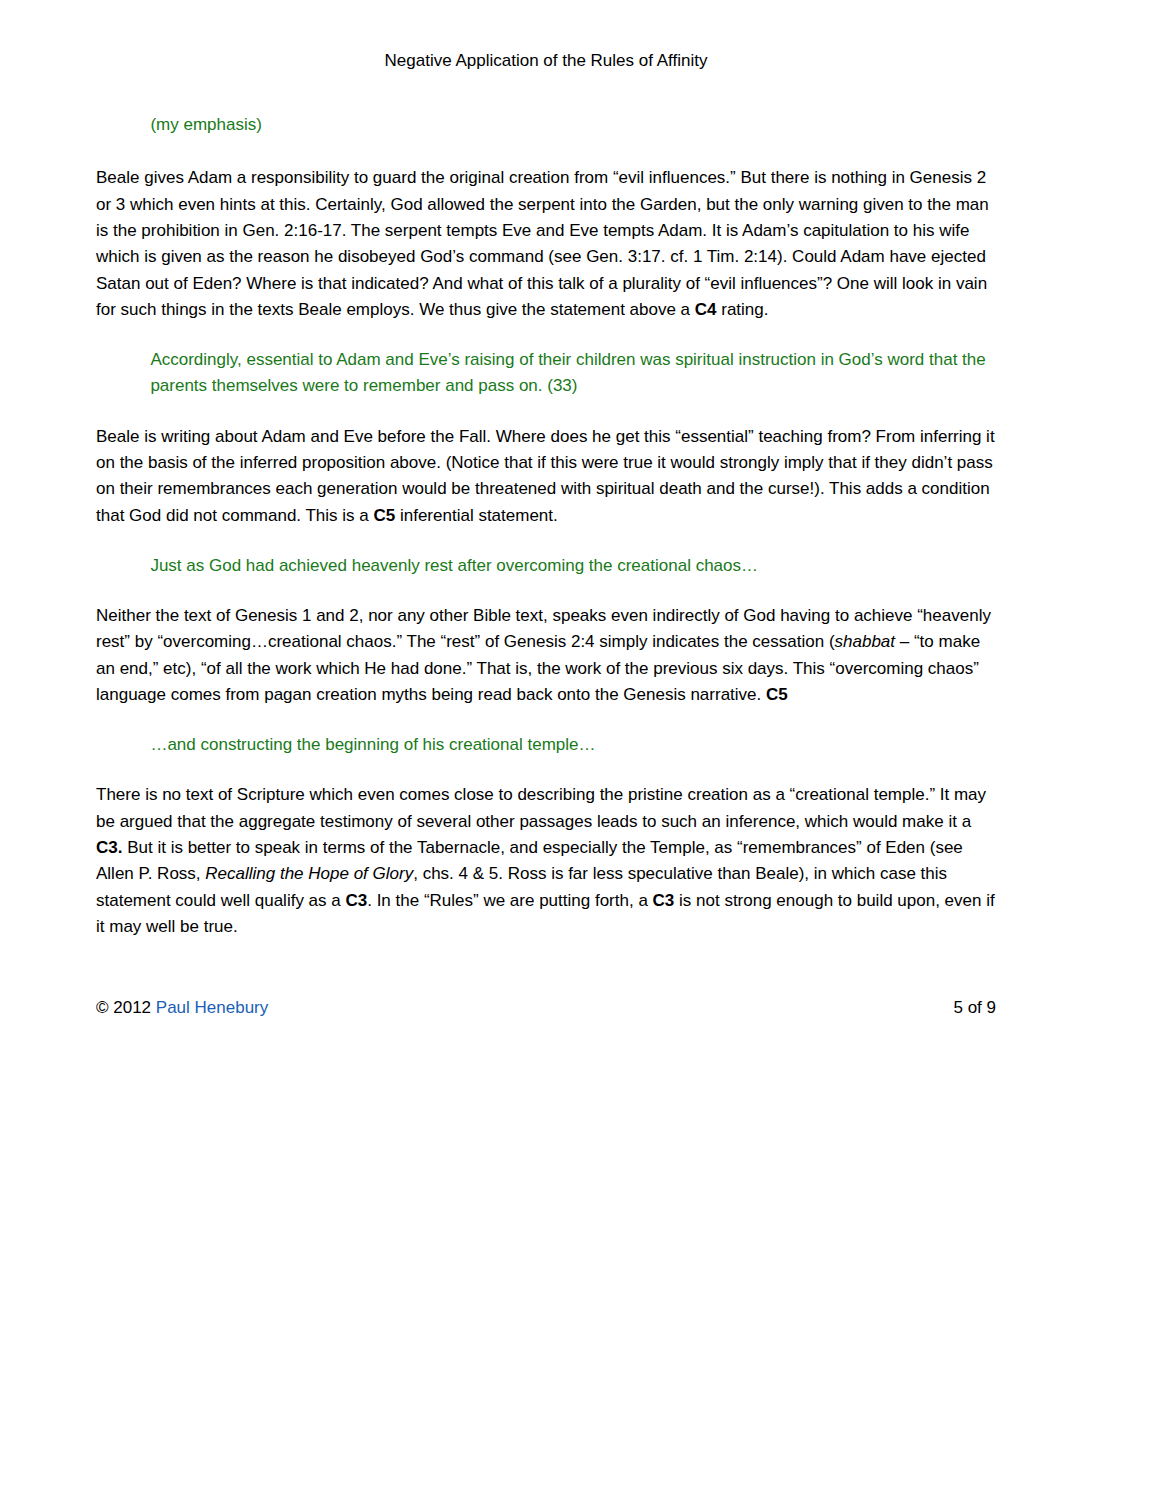Negative Application of the Rules of Affinity
(my emphasis)
Beale gives Adam a responsibility to guard the original creation from “evil influences.” But there is nothing in Genesis 2 or 3 which even hints at this. Certainly, God allowed the serpent into the Garden, but the only warning given to the man is the prohibition in Gen. 2:16-17. The serpent tempts Eve and Eve tempts Adam. It is Adam’s capitulation to his wife which is given as the reason he disobeyed God’s command (see Gen. 3:17. cf. 1 Tim. 2:14). Could Adam have ejected Satan out of Eden? Where is that indicated? And what of this talk of a plurality of “evil influences”? One will look in vain for such things in the texts Beale employs. We thus give the statement above a C4 rating.
Accordingly, essential to Adam and Eve’s raising of their children was spiritual instruction in God’s word that the parents themselves were to remember and pass on. (33)
Beale is writing about Adam and Eve before the Fall. Where does he get this “essential” teaching from? From inferring it on the basis of the inferred proposition above. (Notice that if this were true it would strongly imply that if they didn’t pass on their remembrances each generation would be threatened with spiritual death and the curse!). This adds a condition that God did not command. This is a C5 inferential statement.
Just as God had achieved heavenly rest after overcoming the creational chaos…
Neither the text of Genesis 1 and 2, nor any other Bible text, speaks even indirectly of God having to achieve “heavenly rest” by “overcoming…creational chaos.” The “rest” of Genesis 2:4 simply indicates the cessation (shabbat – “to make an end,” etc), “of all the work which He had done.” That is, the work of the previous six days. This “overcoming chaos” language comes from pagan creation myths being read back onto the Genesis narrative. C5
…and constructing the beginning of his creational temple…
There is no text of Scripture which even comes close to describing the pristine creation as a “creational temple.” It may be argued that the aggregate testimony of several other passages leads to such an inference, which would make it a C3. But it is better to speak in terms of the Tabernacle, and especially the Temple, as “remembrances” of Eden (see Allen P. Ross, Recalling the Hope of Glory, chs. 4 & 5. Ross is far less speculative than Beale), in which case this statement could well qualify as a C3. In the “Rules” we are putting forth, a C3 is not strong enough to build upon, even if it may well be true.
© 2012 Paul Henebury 5 of 9